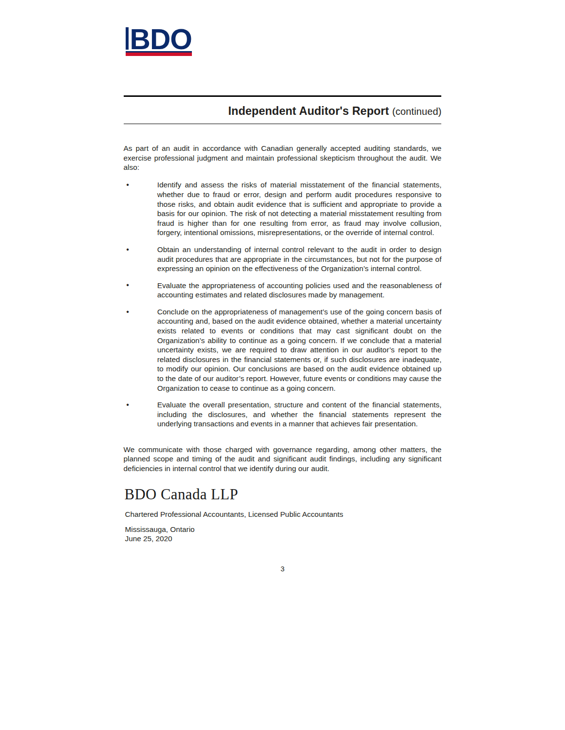BDO
Independent Auditor's Report (continued)
As part of an audit in accordance with Canadian generally accepted auditing standards, we exercise professional judgment and maintain professional skepticism throughout the audit. We also:
Identify and assess the risks of material misstatement of the financial statements, whether due to fraud or error, design and perform audit procedures responsive to those risks, and obtain audit evidence that is sufficient and appropriate to provide a basis for our opinion. The risk of not detecting a material misstatement resulting from fraud is higher than for one resulting from error, as fraud may involve collusion, forgery, intentional omissions, misrepresentations, or the override of internal control.
Obtain an understanding of internal control relevant to the audit in order to design audit procedures that are appropriate in the circumstances, but not for the purpose of expressing an opinion on the effectiveness of the Organization’s internal control.
Evaluate the appropriateness of accounting policies used and the reasonableness of accounting estimates and related disclosures made by management.
Conclude on the appropriateness of management’s use of the going concern basis of accounting and, based on the audit evidence obtained, whether a material uncertainty exists related to events or conditions that may cast significant doubt on the Organization’s ability to continue as a going concern. If we conclude that a material uncertainty exists, we are required to draw attention in our auditor’s report to the related disclosures in the financial statements or, if such disclosures are inadequate, to modify our opinion. Our conclusions are based on the audit evidence obtained up to the date of our auditor’s report. However, future events or conditions may cause the Organization to cease to continue as a going concern.
Evaluate the overall presentation, structure and content of the financial statements, including the disclosures, and whether the financial statements represent the underlying transactions and events in a manner that achieves fair presentation.
We communicate with those charged with governance regarding, among other matters, the planned scope and timing of the audit and significant audit findings, including any significant deficiencies in internal control that we identify during our audit.
BDO Canada LLP
Chartered Professional Accountants, Licensed Public Accountants
Mississauga, Ontario
June 25, 2020
3